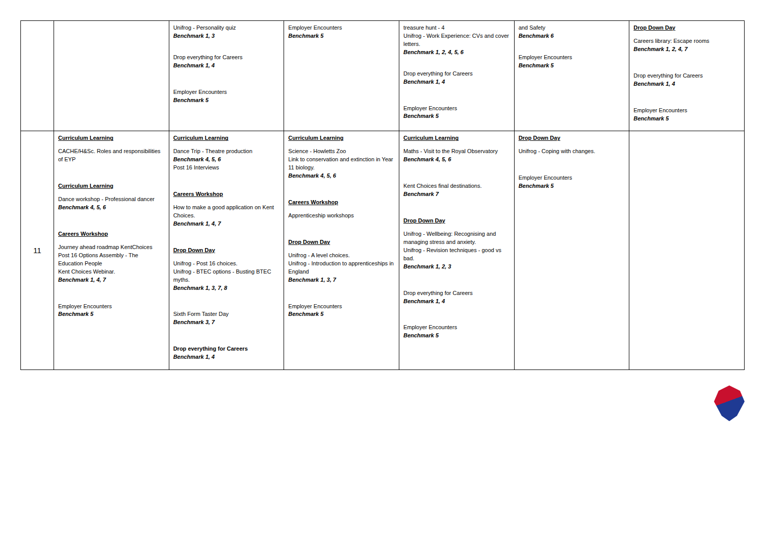| | | Unifrog - Personality quiz Benchmark 1, 3 Drop everything for Careers Benchmark 1, 4 Employer Encounters Benchmark 5 | Employer Encounters Benchmark 5 | treasure hunt - 4 Unifrog - Work Experience: CVs and cover letters. Benchmark 1, 2, 4, 5, 6 Drop everything for Careers Benchmark 1, 4 Employer Encounters Benchmark 5 | and Safety Benchmark 6 Employer Encounters Benchmark 5 | Drop Down Day Careers library: Escape rooms Benchmark 1, 2, 4, 7 Drop everything for Careers Benchmark 1, 4 Employer Encounters Benchmark 5 |
| 11 | Curriculum Learning CACHE/H&Sc. Roles and responsibilities of EYP Curriculum Learning Dance workshop - Professional dancer Benchmark 4, 5, 6 Careers Workshop Journey ahead roadmap KentChoices Post 16 Options Assembly - The Education People Kent Choices Webinar. Benchmark 1, 4, 7 Employer Encounters Benchmark 5 | Curriculum Learning Dance Trip - Theatre production Benchmark 4, 5, 6 Post 16 Interviews Careers Workshop How to make a good application on Kent Choices. Benchmark 1, 4, 7 Drop Down Day Unifrog - Post 16 choices. Unifrog - BTEC options - Busting BTEC myths. Benchmark 1, 3, 7, 8 Sixth Form Taster Day Benchmark 3, 7 Drop everything for Careers Benchmark 1, 4 | Curriculum Learning Science - Howletts Zoo Link to conservation and extinction in Year 11 biology. Benchmark 4, 5, 6 Careers Workshop Apprenticeship workshops Drop Down Day Unifrog - A level choices. Unifrog - Introduction to apprenticeships in England Benchmark 1, 3, 7 Employer Encounters Benchmark 5 | Curriculum Learning Maths - Visit to the Royal Observatory Benchmark 4, 5, 6 Kent Choices final destinations. Benchmark 7 Drop Down Day Unifrog - Wellbeing: Recognising and managing stress and anxiety. Unifrog - Revision techniques - good vs bad. Benchmark 1, 2, 3 Drop everything for Careers Benchmark 1, 4 Employer Encounters Benchmark 5 | Drop Down Day Unifrog - Coping with changes. Employer Encounters Benchmark 5 | |